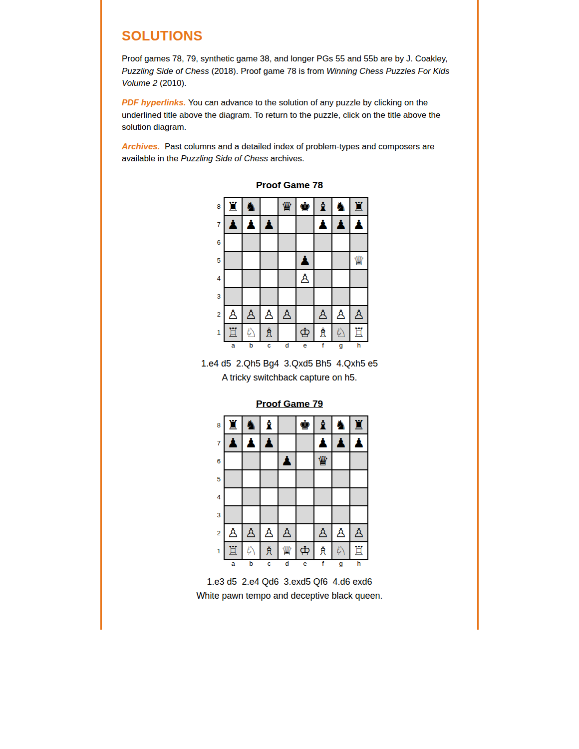SOLUTIONS
Proof games 78, 79, synthetic game 38, and longer PGs 55 and 55b are by J. Coakley, Puzzling Side of Chess (2018). Proof game 78 is from Winning Chess Puzzles For Kids Volume 2 (2010).
PDF hyperlinks. You can advance to the solution of any puzzle by clicking on the underlined title above the diagram. To return to the puzzle, click on the title above the solution diagram.
Archives. Past columns and a detailed index of problem-types and composers are available in the Puzzling Side of Chess archives.
Proof Game 78
| 8 | ♜ | ♞ | | ♛ | ♚ | ♝ | ♞ | ♜ |
| 7 | ♟ | ♟ | ♟ | | | ♟ | ♟ | ♟ |
| 6 | | | | | | | | |
| 5 | | | | | ♟ | | | ♕ |
| 4 | | | | | ♙ | | | |
| 3 | | | | | | | | |
| 2 | ♙ | ♙ | ♙ | ♙ | | ♙ | ♙ | ♙ |
| 1 | ♖ | ♘ | ♗ | | ♔ | ♗ | ♘ | ♖ |
| | a | b | c | d | e | f | g | h |
1.e4 d5 2.Qh5 Bg4 3.Qxd5 Bh5 4.Qxh5 e5
A tricky switchback capture on h5.
Proof Game 79
| 8 | ♜ | ♞ | ♝ | | ♚ | ♝ | ♞ | ♜ |
| 7 | ♟ | ♟ | ♟ | | | ♟ | ♟ | ♟ |
| 6 | | | | ♟ | | ♛ | | |
| 5 | | | | | | | | |
| 4 | | | | | | | | |
| 3 | | | | | | | | |
| 2 | ♙ | ♙ | ♙ | ♙ | | ♙ | ♙ | ♙ |
| 1 | ♖ | ♘ | ♗ | ♕ | ♔ | ♗ | ♘ | ♖ |
| | a | b | c | d | e | f | g | h |
1.e3 d5 2.e4 Qd6 3.exd5 Qf6 4.d6 exd6
White pawn tempo and deceptive black queen.